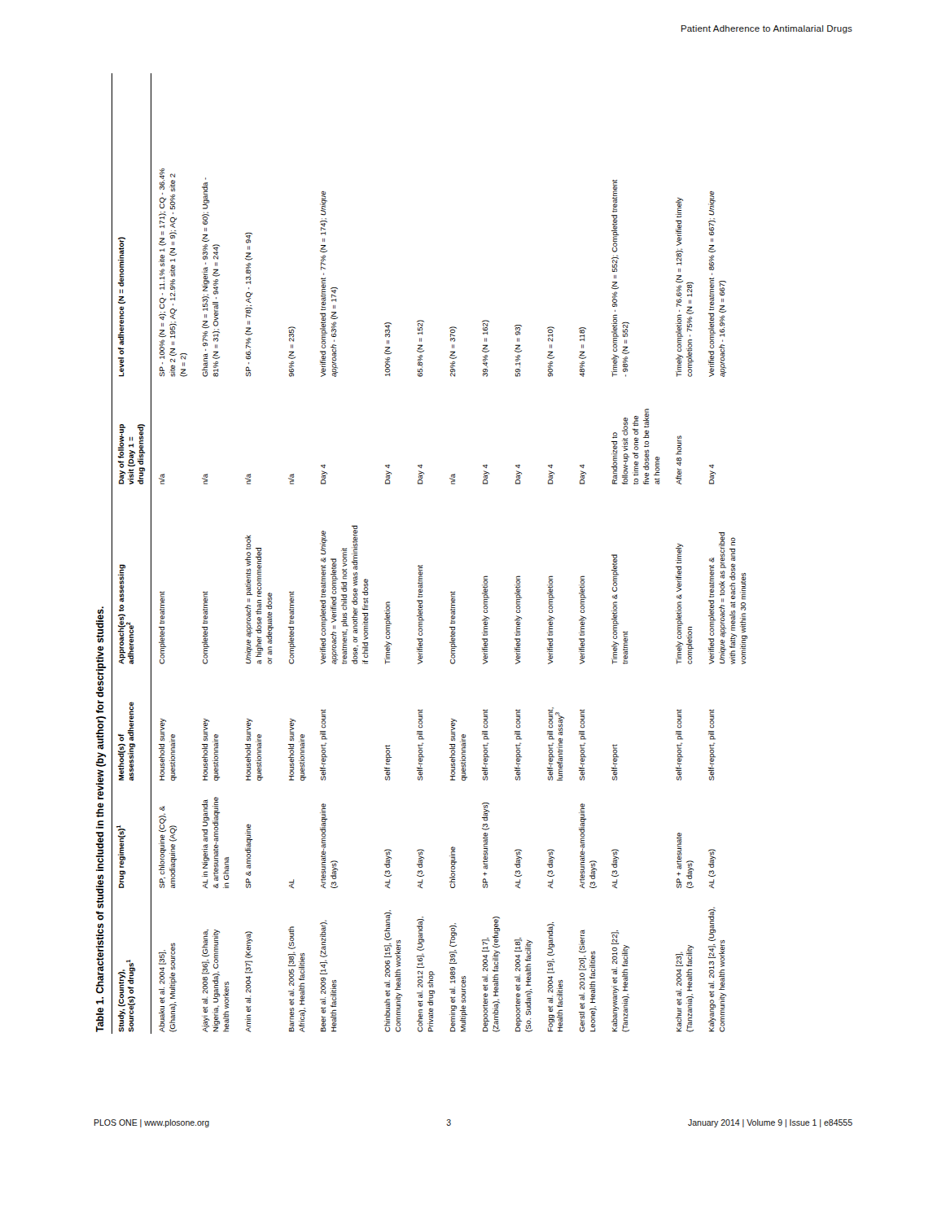Patient Adherence to Antimalarial Drugs
Table 1. Characteristics of studies included in the review (by author) for descriptive studies.
| Study, (Country), Source(s) of drugs 1 | Drug regimen(s) 1 | Method(s) of assessing adherence | Approach(es) to assessing adherence 2 | Day of follow-up visit (Day 1 = drug dispensed) | Level of adherence (N = denominator) |
| --- | --- | --- | --- | --- | --- |
| Abuaku et al. 2004 [35], (Ghana), Multiple sources | SP, chloroquine (CQ), & amodiaquine (AQ) | Household survey questionnaire | Completed treatment | n/a | SP - 100% (N = 4); CQ - 11.1% site 1 (N = 171); CQ - 36.4% site 2 (N = 195); AQ - 12.9% site 1 (N = 9); AQ - 50% site 2 (N = 2) |
| Ajayi et al. 2008 [36], (Ghana, Nigeria, Uganda), Community health workers | AL in Nigeria and Uganda & artesunate-amodiaquine in Ghana | Household survey questionnaire | Completed treatment | n/a | Ghana - 97% (N = 153); Nigeria - 93% (N = 60); Uganda - 81% (N = 31); Overall - 94% (N = 244) |
| Amin et al. 2004 [37] (Kenya) | SP & amodiaquine | Household survey questionnaire | Unique approach = patients who took a higher dose than recommended or an adequate dose | n/a | SP - 66.7% (N = 78); AQ - 13.8% (N = 94) |
| Barnes et al. 2005 [38], (South Africa), Health facilities | AL | Household survey questionnaire | Completed treatment | n/a | 96% (N = 235) |
| Beer et al. 2009 [14], (Zanzibar), Health facilities | Artesunate-amodiaquine (3 days) | Self-report, pill count | Verified completed treatment & Unique approach = Verified completed treatment, plus child did not vomit dose, or another dose was administered if child vomited first dose | Day 4 | Verified completed treatment - 77% (N = 174); Unique approach - 63% (N = 174) |
| Chinbuah et al. 2006 [15], (Ghana), Community health workers | AL (3 days) | Self report | Timely completion | Day 4 | 100% (N = 334) |
| Cohen et al. 2012 [16], (Uganda), Private drug shop | AL (3 days) | Self-report, pill count | Verified completed treatment | Day 4 | 65.8% (N = 152) |
| Deming et al. 1989 [39], (Togo), Multiple sources | Chloroquine | Household survey questionnaire | Completed treatment | n/a | 29% (N = 370) |
| Depoortere et al. 2004 [17], (Zambia), Health facility (refugee) | SP + artesunate (3 days) | Self-report, pill count | Verified timely completion | Day 4 | 39.4% (N = 162) |
| Depoortere et al. 2004 [18], (So. Sudan), Health facility | AL (3 days) | Self-report, pill count | Verified timely completion | Day 4 | 59.1% (N = 93) |
| Fogg et al. 2004 [19], (Uganda), Health facilities | AL (3 days) | Self-report, pill count, lumefantrine assay 3 | Verified timely completion | Day 4 | 90% (N = 210) |
| Gerstl et al. 2010 [20], (Sierra Leone), Health facilities | Artesunate-amodiaquine (3 days) | Self-report, pill count | Verified timely completion | Day 4 | 48% (N = 118) |
| Kabanywanyi et al. 2010 [22], (Tanzania), Health facility | AL (3 days) | Self-report | Timely completion & Completed treatment | Randomized to follow-up visit close to time of one of the five doses to be taken at home | Timely completion - 90% (N = 552); Completed treatment - 98% (N = 552) |
| Kachur et al. 2004 [23], (Tanzania), Health facility | SP + artesunate (3 days) | Self-report, pill count | Timely completion & Verified timely completion | After 48 hours | Timely completion - 76.6% (N = 128); Verified timely completion - 75% (N = 128) |
| Kalyango et al. 2013 [24], (Uganda), Community health workers | AL (3 days) | Self-report, pill count | Verified completed treatment & Unique approach = took as prescribed with fatty meals at each dose and no vomiting within 30 minutes | Day 4 | Verified completed treatment - 86% (N = 667); Unique approach - 16.9% (N = 667) |
PLOS ONE | www.plosone.org
3
January 2014 | Volume 9 | Issue 1 | e84555